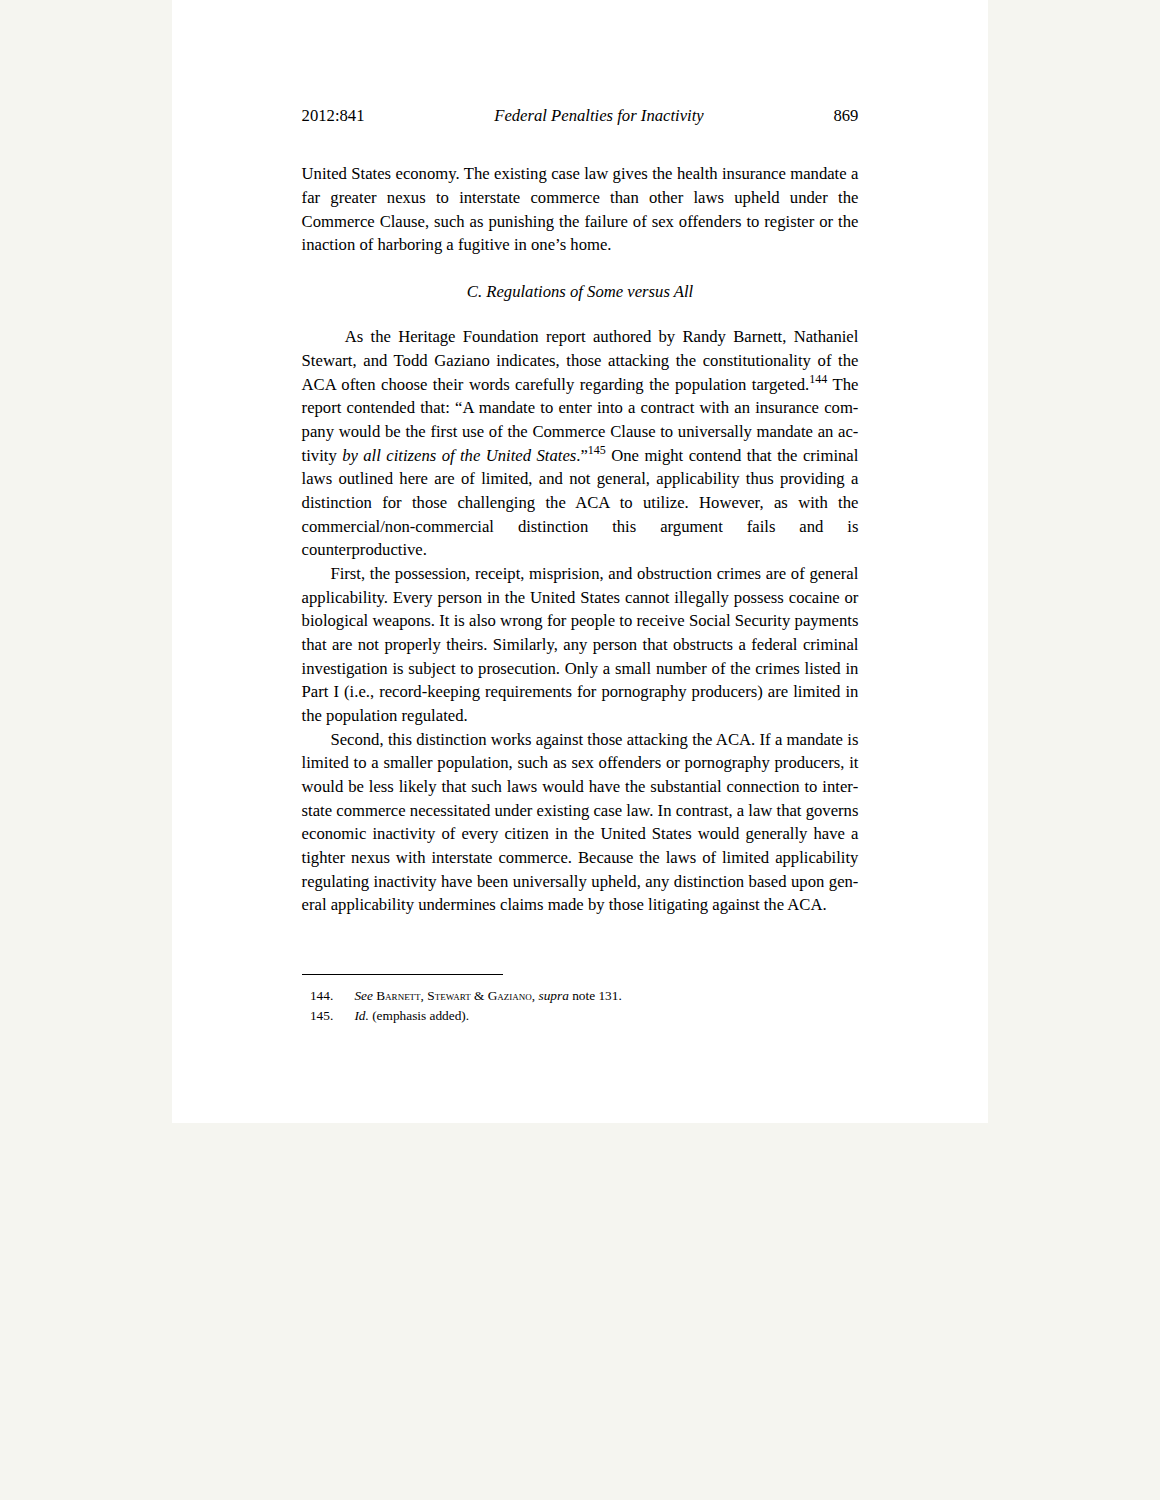2012:841 Federal Penalties for Inactivity 869
United States economy. The existing case law gives the health insurance mandate a far greater nexus to interstate commerce than other laws upheld under the Commerce Clause, such as punishing the failure of sex offenders to register or the inaction of harboring a fugitive in one’s home.
C. Regulations of Some versus All
As the Heritage Foundation report authored by Randy Barnett, Nathaniel Stewart, and Todd Gaziano indicates, those attacking the constitutionality of the ACA often choose their words carefully regarding the population targeted.144 The report contended that: “A mandate to enter into a contract with an insurance company would be the first use of the Commerce Clause to universally mandate an activity by all citizens of the United States.”145 One might contend that the criminal laws outlined here are of limited, and not general, applicability thus providing a distinction for those challenging the ACA to utilize. However, as with the commercial/non-commercial distinction this argument fails and is counterproductive.
First, the possession, receipt, misprision, and obstruction crimes are of general applicability. Every person in the United States cannot illegally possess cocaine or biological weapons. It is also wrong for people to receive Social Security payments that are not properly theirs. Similarly, any person that obstructs a federal criminal investigation is subject to prosecution. Only a small number of the crimes listed in Part I (i.e., record-keeping requirements for pornography producers) are limited in the population regulated.
Second, this distinction works against those attacking the ACA. If a mandate is limited to a smaller population, such as sex offenders or pornography producers, it would be less likely that such laws would have the substantial connection to interstate commerce necessitated under existing case law. In contrast, a law that governs economic inactivity of every citizen in the United States would generally have a tighter nexus with interstate commerce. Because the laws of limited applicability regulating inactivity have been universally upheld, any distinction based upon general applicability undermines claims made by those litigating against the ACA.
144. See Barnett, Stewart & Gaziano, supra note 131.
145. Id. (emphasis added).